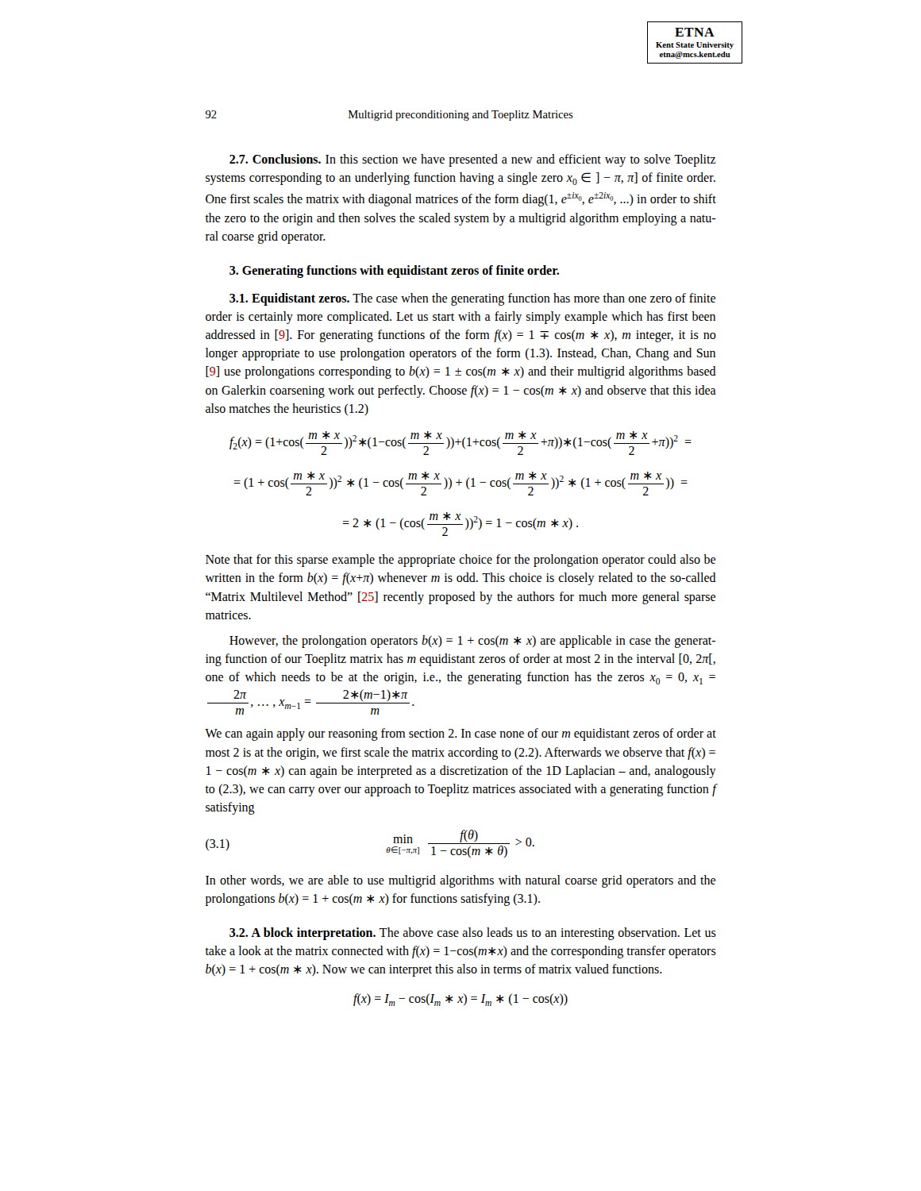ETNA
Kent State University
etna@mcs.kent.edu
92
Multigrid preconditioning and Toeplitz Matrices
2.7. Conclusions. In this section we have presented a new and efficient way to solve Toeplitz systems corresponding to an underlying function having a single zero x0 ∈ ] − π, π] of finite order. One first scales the matrix with diagonal matrices of the form diag(1, e±ix0, e±2ix0, ...) in order to shift the zero to the origin and then solves the scaled system by a multigrid algorithm employing a natural coarse grid operator.
3. Generating functions with equidistant zeros of finite order.
3.1. Equidistant zeros. The case when the generating function has more than one zero of finite order is certainly more complicated. Let us start with a fairly simply example which has first been addressed in [9]. For generating functions of the form f(x) = 1 ∓ cos(m ∗ x), m integer, it is no longer appropriate to use prolongation operators of the form (1.3). Instead, Chan, Chang and Sun [9] use prolongations corresponding to b(x) = 1 ± cos(m ∗ x) and their multigrid algorithms based on Galerkin coarsening work out perfectly. Choose f(x) = 1 − cos(m ∗ x) and observe that this idea also matches the heuristics (1.2)
f2(x) = (1+cos(m ∗ x 2))2∗(1−cos(m ∗ x 2))+(1+cos(m ∗ x 2+π))∗(1−cos(m ∗ x 2+π))2 =
= (1 + cos(m ∗ x 2))2 ∗ (1 − cos(m ∗ x 2)) + (1 − cos(m ∗ x 2))2 ∗ (1 + cos(m ∗ x 2)) =
= 2 ∗ (1 − (cos(m ∗ x 2))2) = 1 − cos(m ∗ x) .
Note that for this sparse example the appropriate choice for the prolongation operator could also be written in the form b(x) = f(x+π) whenever m is odd. This choice is closely related to the so-called “Matrix Multilevel Method” [25] recently proposed by the authors for much more general sparse matrices.
However, the prolongation operators b(x) = 1 + cos(m ∗ x) are applicable in case the generating function of our Toeplitz matrix has m equidistant zeros of order at most 2 in the interval [0, 2π[, one of which needs to be at the origin, i.e., the generating function has the zeros x0 = 0, x1 = 2π m, … , xm−1 = 2∗(m−1)∗π m.
We can again apply our reasoning from section 2. In case none of our m equidistant zeros of order at most 2 is at the origin, we first scale the matrix according to (2.2). Afterwards we observe that f(x) = 1 − cos(m ∗ x) can again be interpreted as a discretization of the 1D Laplacian – and, analogously to (2.3), we can carry over our approach to Toeplitz matrices associated with a generating function f satisfying
(3.1)
min θ∈[−π,π] f(θ) 1 − cos(m ∗ θ) > 0.
In other words, we are able to use multigrid algorithms with natural coarse grid operators and the prolongations b(x) = 1 + cos(m ∗ x) for functions satisfying (3.1).
3.2. A block interpretation. The above case also leads us to an interesting observation. Let us take a look at the matrix connected with f(x) = 1−cos(m∗x) and the corresponding transfer operators b(x) = 1 + cos(m ∗ x). Now we can interpret this also in terms of matrix valued functions.
f(x) = Im − cos(Im ∗ x) = Im ∗ (1 − cos(x))